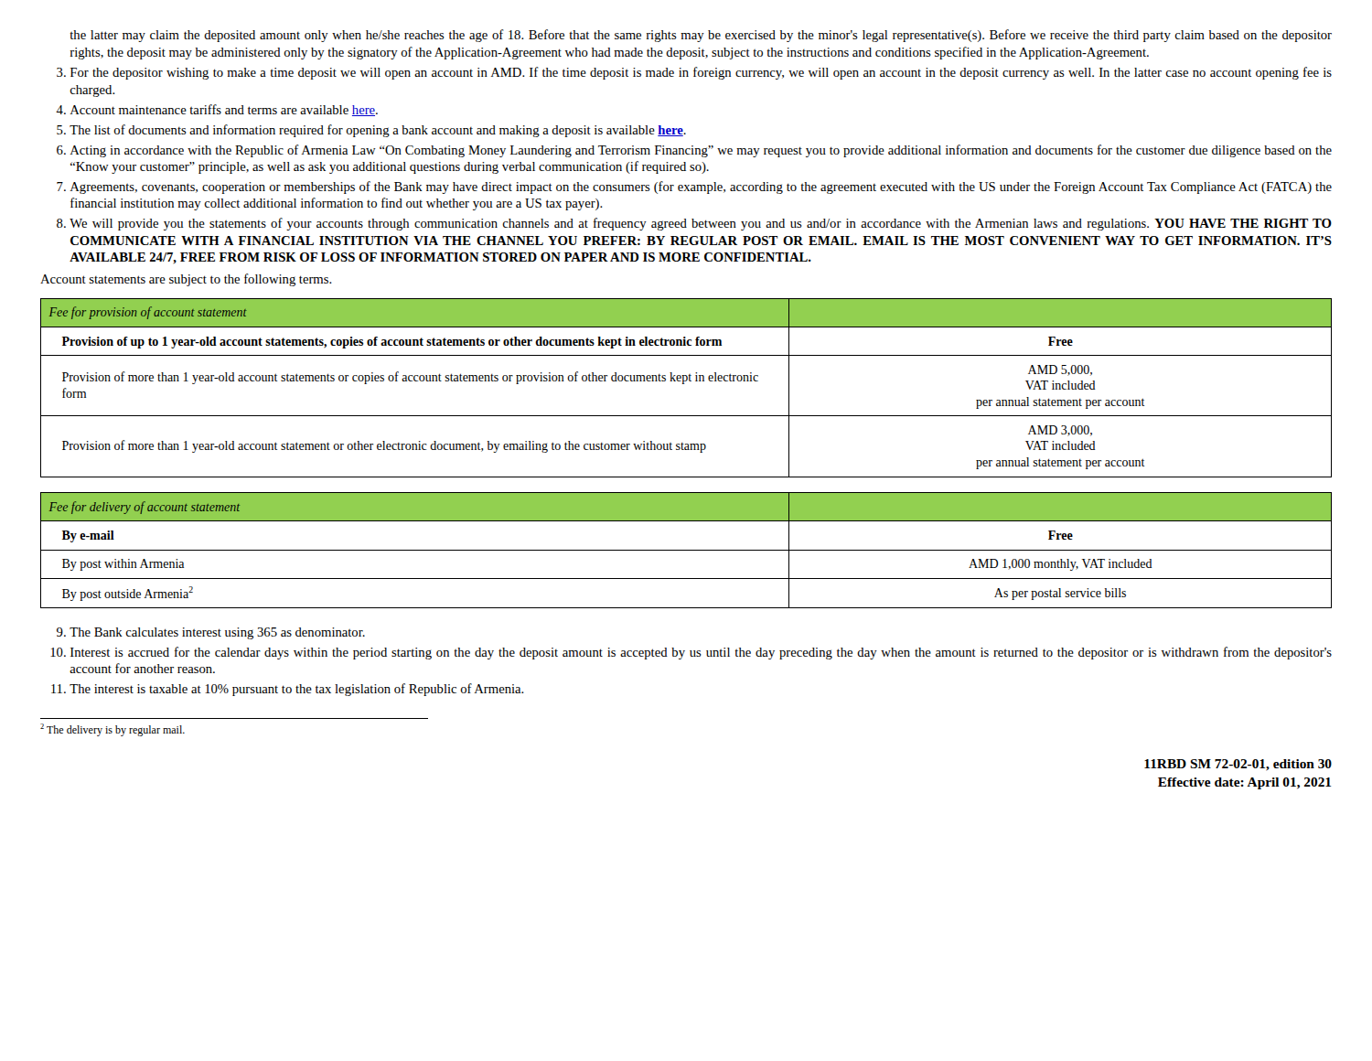the latter may claim the deposited amount only when he/she reaches the age of 18. Before that the same rights may be exercised by the minor's legal representative(s). Before we receive the third party claim based on the depositor rights, the deposit may be administered only by the signatory of the Application-Agreement who had made the deposit, subject to the instructions and conditions specified in the Application-Agreement.
For the depositor wishing to make a time deposit we will open an account in AMD. If the time deposit is made in foreign currency, we will open an account in the deposit currency as well. In the latter case no account opening fee is charged.
Account maintenance tariffs and terms are available here.
The list of documents and information required for opening a bank account and making a deposit is available here.
Acting in accordance with the Republic of Armenia Law “On Combating Money Laundering and Terrorism Financing” we may request you to provide additional information and documents for the customer due diligence based on the “Know your customer” principle, as well as ask you additional questions during verbal communication (if required so).
Agreements, covenants, cooperation or memberships of the Bank may have direct impact on the consumers (for example, according to the agreement executed with the US under the Foreign Account Tax Compliance Act (FATCA) the financial institution may collect additional information to find out whether you are a US tax payer).
We will provide you the statements of your accounts through communication channels and at frequency agreed between you and us and/or in accordance with the Armenian laws and regulations. YOU HAVE THE RIGHT TO COMMUNICATE WITH A FINANCIAL INSTITUTION VIA THE CHANNEL YOU PREFER: BY REGULAR POST OR EMAIL. EMAIL IS THE MOST CONVENIENT WAY TO GET INFORMATION. IT’S AVAILABLE 24/7, FREE FROM RISK OF LOSS OF INFORMATION STORED ON PAPER AND IS MORE CONFIDENTIAL.
Account statements are subject to the following terms.
| Fee for provision of account statement | |
| Provision of up to 1 year-old account statements, copies of account statements or other documents kept in electronic form | Free |
| Provision of more than 1 year-old account statements or copies of account statements or provision of other documents kept in electronic form | AMD 5,000, VAT included per annual statement per account |
| Provision of more than 1 year-old account statement or other electronic document, by emailing to the customer without stamp | AMD 3,000, VAT included per annual statement per account |
| Fee for delivery of account statement | |
| By e-mail | Free |
| By post within Armenia | AMD 1,000 monthly, VAT included |
| By post outside Armenia 2 | As per postal service bills |
The Bank calculates interest using 365 as denominator.
Interest is accrued for the calendar days within the period starting on the day the deposit amount is accepted by us until the day preceding the day when the amount is returned to the depositor or is withdrawn from the depositor's account for another reason.
The interest is taxable at 10% pursuant to the tax legislation of Republic of Armenia.
2 The delivery is by regular mail.
11RBD SM 72-02-01, edition 30
Effective date: April 01, 2021